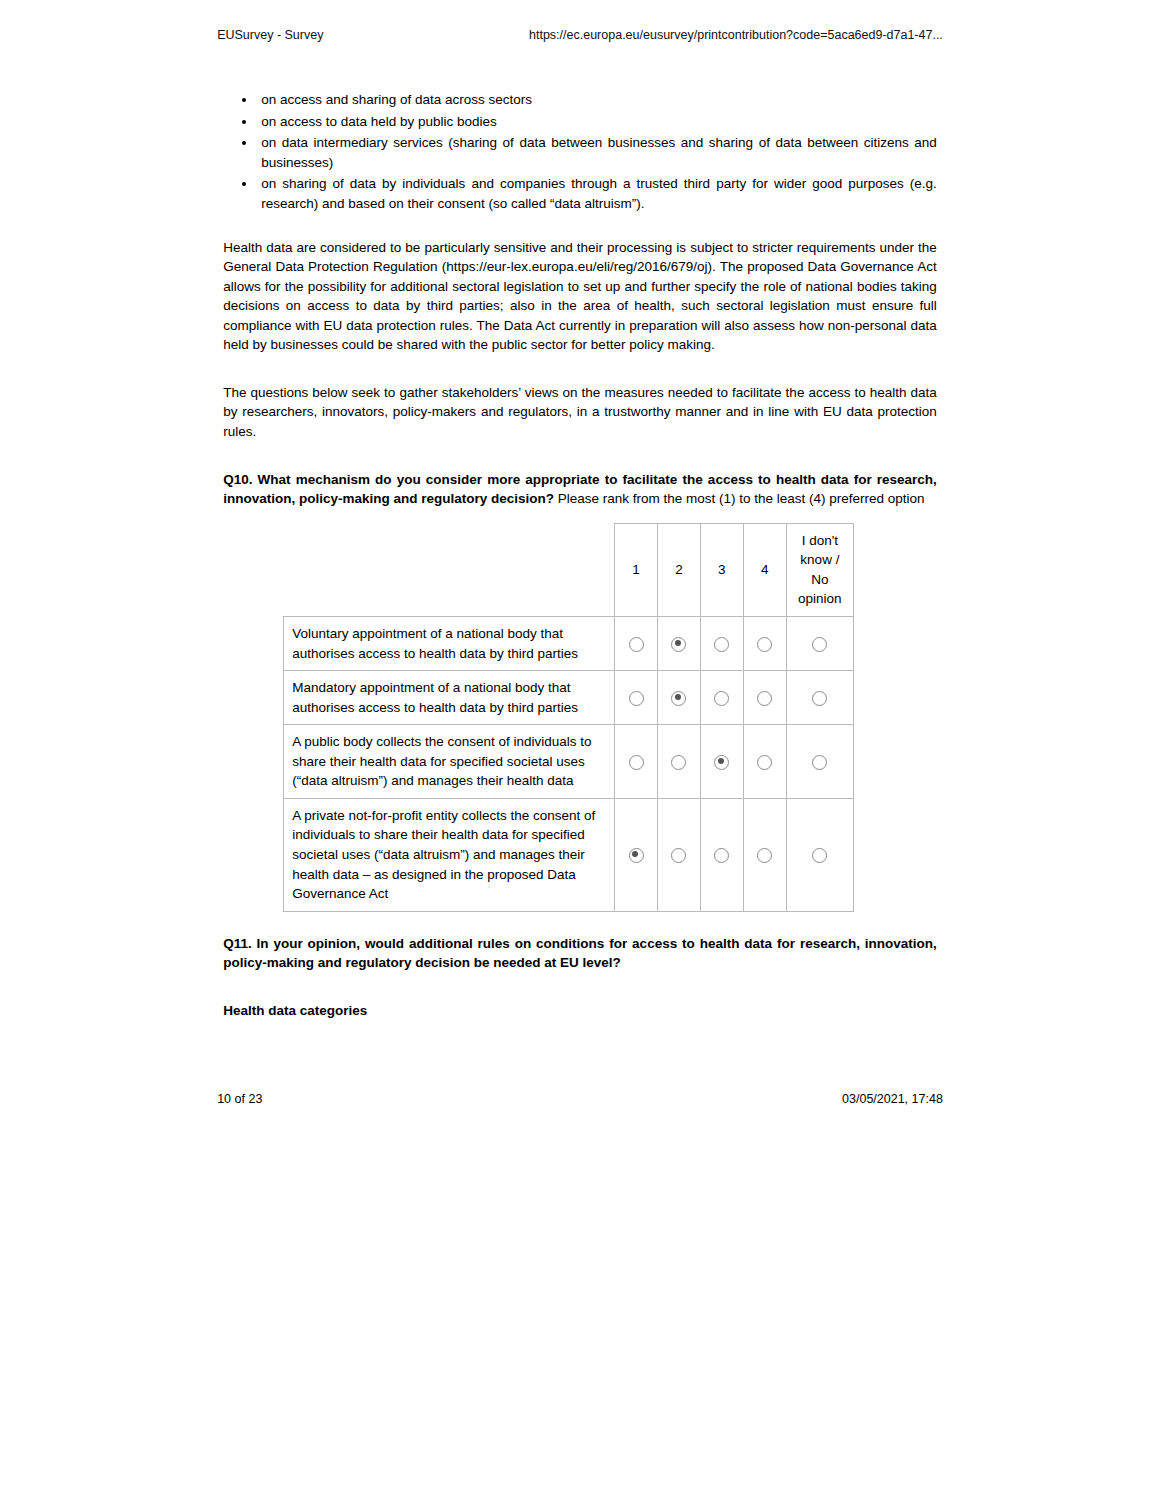EUSurvey - Survey
https://ec.europa.eu/eusurvey/printcontribution?code=5aca6ed9-d7a1-47...
on access and sharing of data across sectors
on access to data held by public bodies
on data intermediary services (sharing of data between businesses and sharing of data between citizens and businesses)
on sharing of data by individuals and companies through a trusted third party for wider good purposes (e.g. research) and based on their consent (so called “data altruism”).
Health data are considered to be particularly sensitive and their processing is subject to stricter requirements under the General Data Protection Regulation (https://eur-lex.europa.eu/eli/reg/2016/679/oj). The proposed Data Governance Act allows for the possibility for additional sectoral legislation to set up and further specify the role of national bodies taking decisions on access to data by third parties; also in the area of health, such sectoral legislation must ensure full compliance with EU data protection rules. The Data Act currently in preparation will also assess how non-personal data held by businesses could be shared with the public sector for better policy making.
The questions below seek to gather stakeholders’ views on the measures needed to facilitate the access to health data by researchers, innovators, policy-makers and regulators, in a trustworthy manner and in line with EU data protection rules.
Q10. What mechanism do you consider more appropriate to facilitate the access to health data for research, innovation, policy-making and regulatory decision? Please rank from the most (1) to the least (4) preferred option
| | 1 | 2 | 3 | 4 | I don't know / No opinion |
| --- | --- | --- | --- | --- | --- |
| Voluntary appointment of a national body that authorises access to health data by third parties | | | | | |
| Mandatory appointment of a national body that authorises access to health data by third parties | | | | | |
| A public body collects the consent of individuals to share their health data for specified societal uses (“data altruism”) and manages their health data | | | | | |
| A private not-for-profit entity collects the consent of individuals to share their health data for specified societal uses (“data altruism”) and manages their health data – as designed in the proposed Data Governance Act | | | | | |
Q11. In your opinion, would additional rules on conditions for access to health data for research, innovation, policy-making and regulatory decision be needed at EU level?
Health data categories
10 of 23
03/05/2021, 17:48